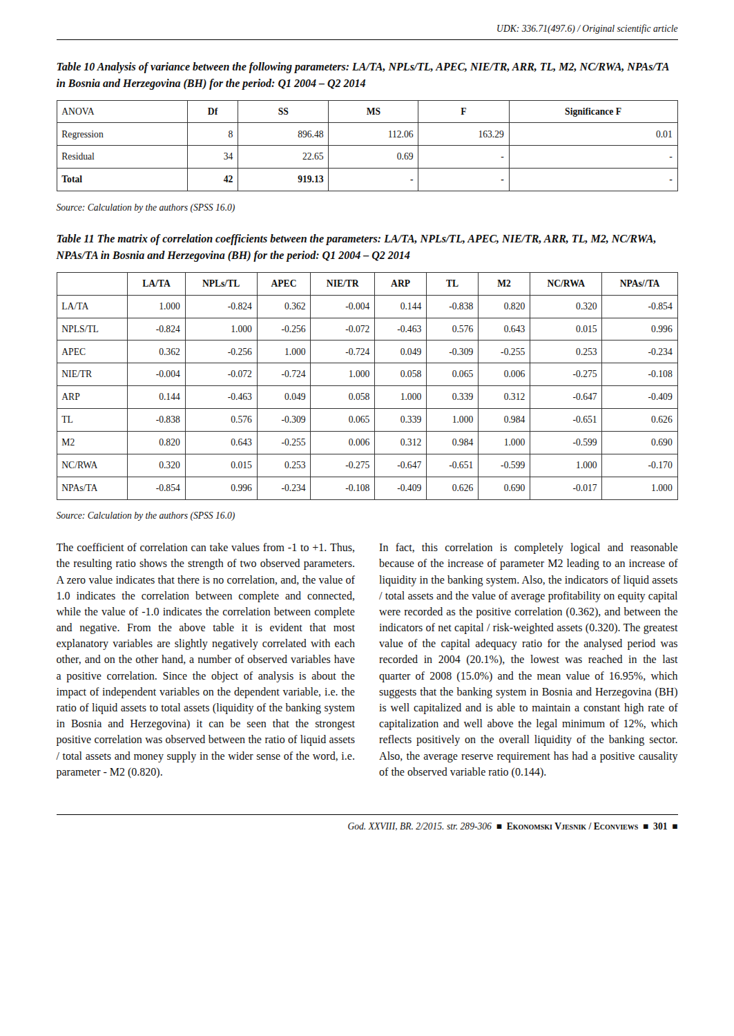UDK: 336.71(497.6) / Original scientific article
Table 10 Analysis of variance between the following parameters: LA/TA, NPLs/TL, APEC, NIE/TR, ARR, TL, M2, NC/RWA, NPAs/TA in Bosnia and Herzegovina (BH) for the period: Q1 2004 – Q2 2014
| ANOVA | Df | SS | MS | F | Significance F |
| --- | --- | --- | --- | --- | --- |
| Regression | 8 | 896.48 | 112.06 | 163.29 | 0.01 |
| Residual | 34 | 22.65 | 0.69 | - | - |
| Total | 42 | 919.13 | - | - | - |
Source: Calculation by the authors (SPSS 16.0)
Table 11 The matrix of correlation coefficients between the parameters: LA/TA, NPLs/TL, APEC, NIE/TR, ARR, TL, M2, NC/RWA, NPAs/TA in Bosnia and Herzegovina (BH) for the period: Q1 2004 – Q2 2014
| | LA/TA | NPLs/TL | APEC | NIE/TR | ARP | TL | M2 | NC/RWA | NPAs//TA |
| --- | --- | --- | --- | --- | --- | --- | --- | --- | --- |
| LA/TA | 1.000 | -0.824 | 0.362 | -0.004 | 0.144 | -0.838 | 0.820 | 0.320 | -0.854 |
| NPLS/TL | -0.824 | 1.000 | -0.256 | -0.072 | -0.463 | 0.576 | 0.643 | 0.015 | 0.996 |
| APEC | 0.362 | -0.256 | 1.000 | -0.724 | 0.049 | -0.309 | -0.255 | 0.253 | -0.234 |
| NIE/TR | -0.004 | -0.072 | -0.724 | 1.000 | 0.058 | 0.065 | 0.006 | -0.275 | -0.108 |
| ARP | 0.144 | -0.463 | 0.049 | 0.058 | 1.000 | 0.339 | 0.312 | -0.647 | -0.409 |
| TL | -0.838 | 0.576 | -0.309 | 0.065 | 0.339 | 1.000 | 0.984 | -0.651 | 0.626 |
| M2 | 0.820 | 0.643 | -0.255 | 0.006 | 0.312 | 0.984 | 1.000 | -0.599 | 0.690 |
| NC/RWA | 0.320 | 0.015 | 0.253 | -0.275 | -0.647 | -0.651 | -0.599 | 1.000 | -0.170 |
| NPAs/TA | -0.854 | 0.996 | -0.234 | -0.108 | -0.409 | 0.626 | 0.690 | -0.017 | 1.000 |
Source: Calculation by the authors (SPSS 16.0)
The coefficient of correlation can take values from -1 to +1. Thus, the resulting ratio shows the strength of two observed parameters. A zero value indicates that there is no correlation, and, the value of 1.0 indicates the correlation between complete and connected, while the value of -1.0 indicates the correlation between complete and negative. From the above table it is evident that most explanatory variables are slightly negatively correlated with each other, and on the other hand, a number of observed variables have a positive correlation. Since the object of analysis is about the impact of independent variables on the dependent variable, i.e. the ratio of liquid assets to total assets (liquidity of the banking system in Bosnia and Herzegovina) it can be seen that the strongest positive correlation was observed between the ratio of liquid assets / total assets and money supply in the wider sense of the word, i.e. parameter - M2 (0.820).
In fact, this correlation is completely logical and reasonable because of the increase of parameter M2 leading to an increase of liquidity in the banking system. Also, the indicators of liquid assets / total assets and the value of average profitability on equity capital were recorded as the positive correlation (0.362), and between the indicators of net capital / risk-weighted assets (0.320). The greatest value of the capital adequacy ratio for the analysed period was recorded in 2004 (20.1%), the lowest was reached in the last quarter of 2008 (15.0%) and the mean value of 16.95%, which suggests that the banking system in Bosnia and Herzegovina (BH) is well capitalized and is able to maintain a constant high rate of capitalization and well above the legal minimum of 12%, which reflects positively on the overall liquidity of the banking sector. Also, the average reserve requirement has had a positive causality of the observed variable ratio (0.144).
God. XXVIII, BR. 2/2015. str. 289-306 ■ Ekonomski Vjesnik / Econviews ■ 301 ■